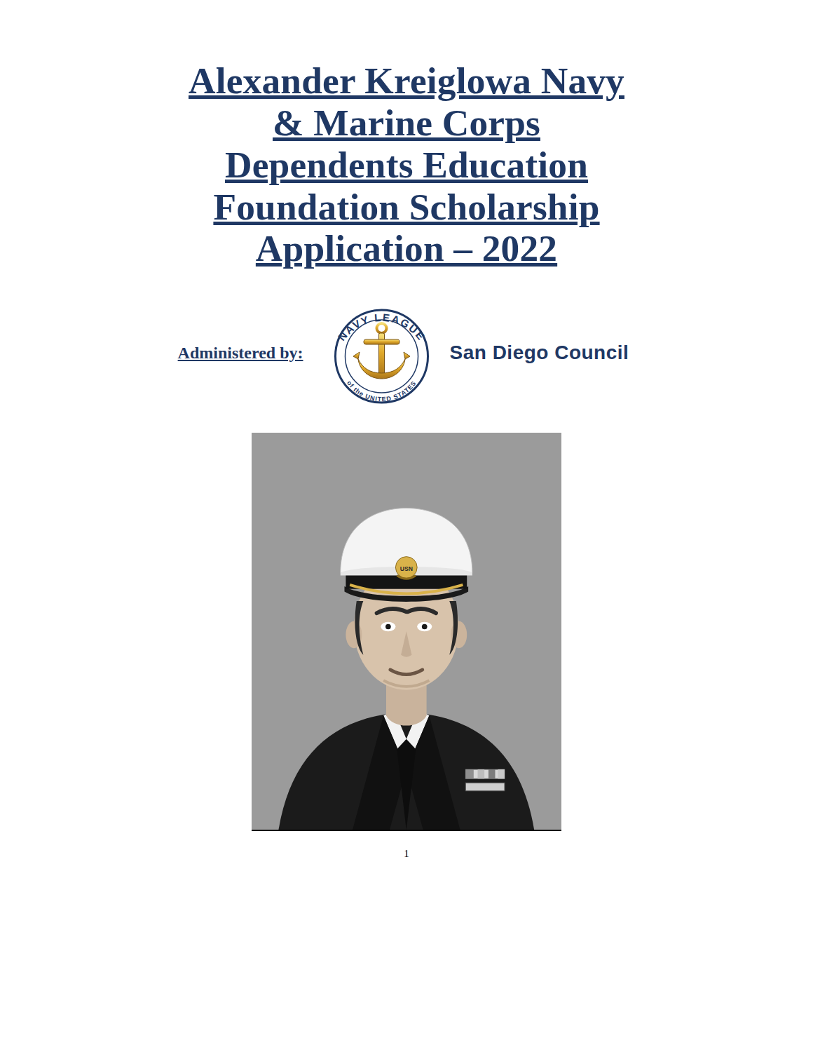Alexander Kreiglowa Navy & Marine Corps Dependents Education Foundation Scholarship Application – 2022
Administered by:
NAVY LEAGUE of the UNITED STATES San Diego Council
USN
1